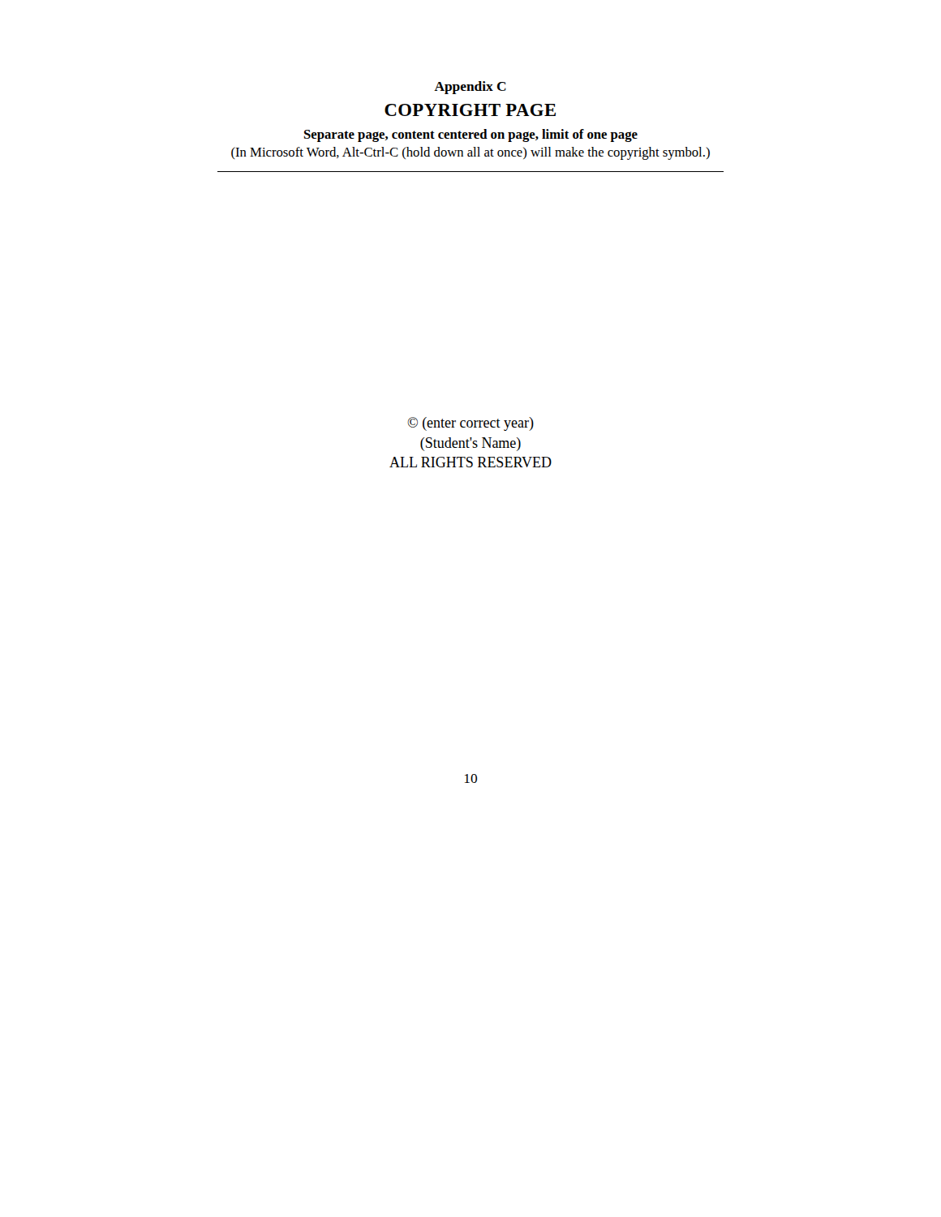Appendix C
COPYRIGHT PAGE
Separate page, content centered on page, limit of one page
(In Microsoft Word, Alt-Ctrl-C (hold down all at once) will make the copyright symbol.)
© (enter correct year)
(Student's Name)
ALL RIGHTS RESERVED
10